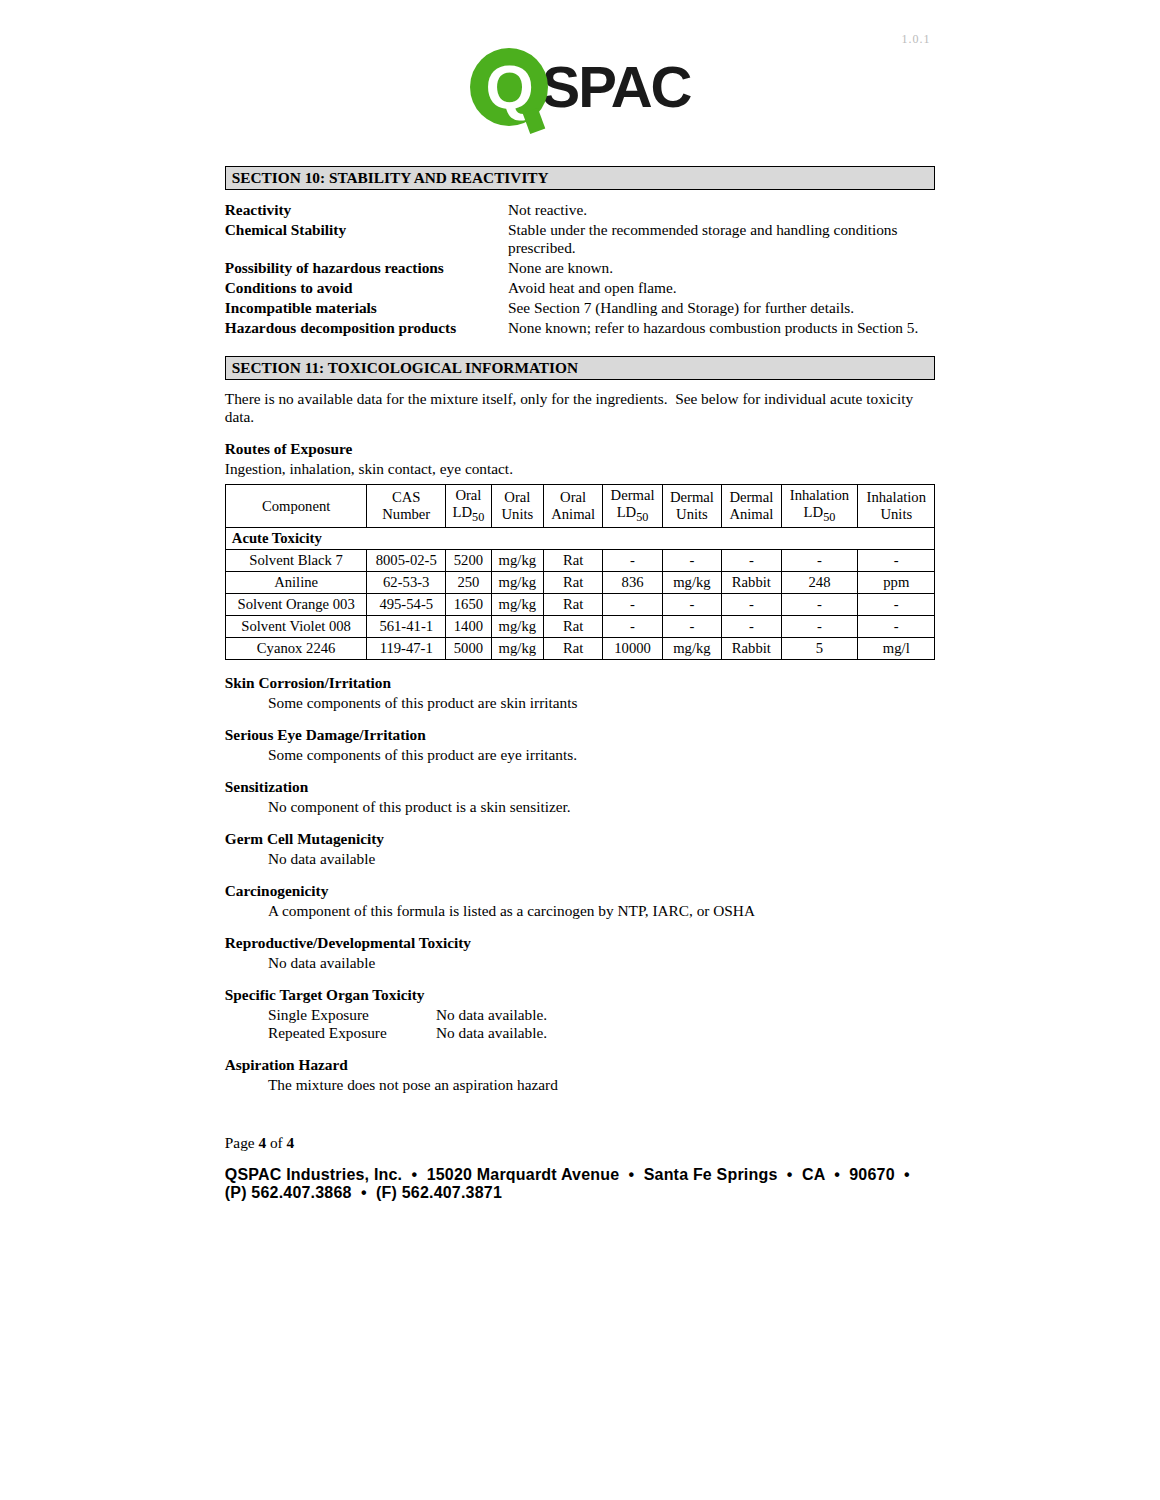QSPAC
1.0.1
SECTION 10: STABILITY AND REACTIVITY
Reactivity
Not reactive.
Chemical Stability
Stable under the recommended storage and handling conditions prescribed.
Possibility of hazardous reactions
None are known.
Conditions to avoid
Avoid heat and open flame.
Incompatible materials
See Section 7 (Handling and Storage) for further details.
Hazardous decomposition products
None known; refer to hazardous combustion products in Section 5.
SECTION 11: TOXICOLOGICAL INFORMATION
There is no available data for the mixture itself, only for the ingredients. See below for individual acute toxicity data.
Routes of Exposure
Ingestion, inhalation, skin contact, eye contact.
| Acute Toxicity |
| Component | CAS Number | Oral LD 50 | Oral Units | Oral Animal | Dermal LD 50 | Dermal Units | Dermal Animal | Inhalation LD 50 | Inhalation Units |
| Solvent Black 7 | 8005-02-5 | 5200 | mg/kg | Rat | - | - | - | - | - |
| Aniline | 62-53-3 | 250 | mg/kg | Rat | 836 | mg/kg | Rabbit | 248 | ppm |
| Solvent Orange 003 | 495-54-5 | 1650 | mg/kg | Rat | - | - | - | - | - |
| Solvent Violet 008 | 561-41-1 | 1400 | mg/kg | Rat | - | - | - | - | - |
| Cyanox 2246 | 119-47-1 | 5000 | mg/kg | Rat | 10000 | mg/kg | Rabbit | 5 | mg/l |
Skin Corrosion/Irritation
Some components of this product are skin irritants
Serious Eye Damage/Irritation
Some components of this product are eye irritants.
Sensitization
No component of this product is a skin sensitizer.
Germ Cell Mutagenicity
No data available
Carcinogenicity
A component of this formula is listed as a carcinogen by NTP, IARC, or OSHA
Reproductive/Developmental Toxicity
No data available
Specific Target Organ Toxicity
Single Exposure No data available.
Repeated Exposure No data available.
Aspiration Hazard
The mixture does not pose an aspiration hazard
Page 4 of 4
QSPAC Industries, Inc. • 15020 Marquardt Avenue • Santa Fe Springs • CA • 90670 • (P) 562.407.3868 • (F) 562.407.3871